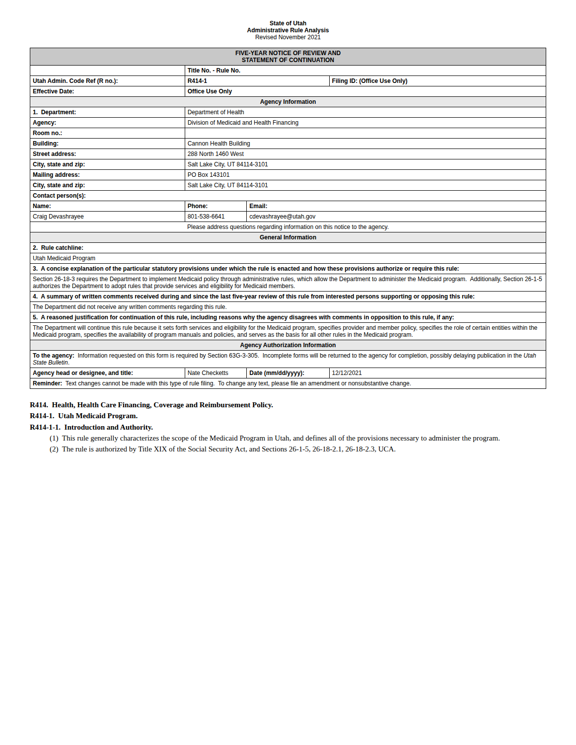State of Utah
Administrative Rule Analysis
Revised November 2021
| FIVE-YEAR NOTICE OF REVIEW AND STATEMENT OF CONTINUATION |
| | Title No. - Rule No. |
| Utah Admin. Code Ref (R no.): | R414-1 | Filing ID: (Office Use Only) |
| Effective Date: | Office Use Only |
| Agency Information |
| 1. Department: | Department of Health |
| Agency: | Division of Medicaid and Health Financing |
| Room no.: | |
| Building: | Cannon Health Building |
| Street address: | 288 North 1460 West |
| City, state and zip: | Salt Lake City, UT 84114-3101 |
| Mailing address: | PO Box 143101 |
| City, state and zip: | Salt Lake City, UT 84114-3101 |
| Contact person(s): |
| Name: | Phone: | Email: |
| Craig Devashrayee | 801-538-6641 | cdevashrayee@utah.gov |
| Please address questions regarding information on this notice to the agency. |
| General Information |
| 2. Rule catchline: |
| Utah Medicaid Program |
| 3. A concise explanation of the particular statutory provisions under which the rule is enacted and how these provisions authorize or require this rule: |
| Section 26-18-3 requires the Department to implement Medicaid policy through administrative rules, which allow the Department to administer the Medicaid program. Additionally, Section 26-1-5 authorizes the Department to adopt rules that provide services and eligibility for Medicaid members. |
| 4. A summary of written comments received during and since the last five-year review of this rule from interested persons supporting or opposing this rule: |
| The Department did not receive any written comments regarding this rule. |
| 5. A reasoned justification for continuation of this rule, including reasons why the agency disagrees with comments in opposition to this rule, if any: |
| The Department will continue this rule because it sets forth services and eligibility for the Medicaid program, specifies provider and member policy, specifies the role of certain entities within the Medicaid program, specifies the availability of program manuals and policies, and serves as the basis for all other rules in the Medicaid program. |
| Agency Authorization Information |
| To the agency: Information requested on this form is required by Section 63G-3-305. Incomplete forms will be returned to the agency for completion, possibly delaying publication in the Utah State Bulletin . |
| Agency head or designee, and title: | Nate Checketts | Date (mm/dd/yyyy): | 12/12/2021 |
| Reminder: Text changes cannot be made with this type of rule filing. To change any text, please file an amendment or nonsubstantive change. |
R414. Health, Health Care Financing, Coverage and Reimbursement Policy.
R414-1. Utah Medicaid Program.
R414-1-1. Introduction and Authority.
(1) This rule generally characterizes the scope of the Medicaid Program in Utah, and defines all of the provisions necessary to administer the program.
(2) The rule is authorized by Title XIX of the Social Security Act, and Sections 26-1-5, 26-18-2.1, 26-18-2.3, UCA.